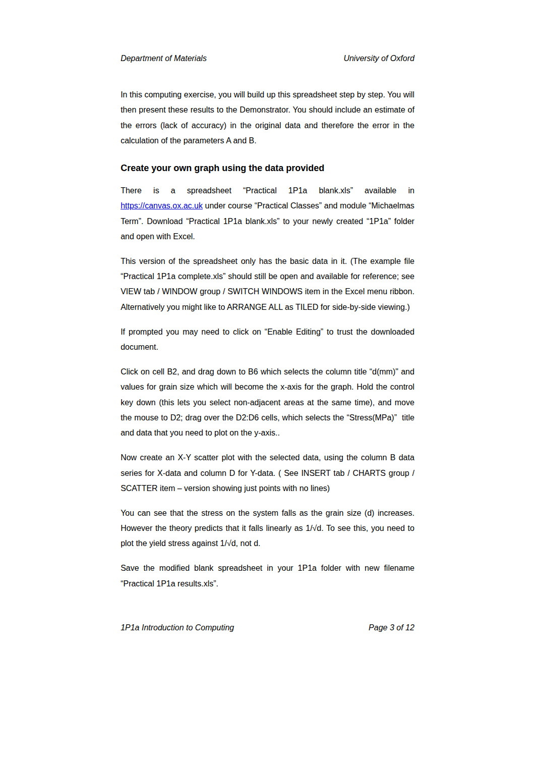Department of Materials University of Oxford
In this computing exercise, you will build up this spreadsheet step by step. You will then present these results to the Demonstrator. You should include an estimate of the errors (lack of accuracy) in the original data and therefore the error in the calculation of the parameters A and B.
Create your own graph using the data provided
There is a spreadsheet “Practical 1P1a blank.xls” available in https://canvas.ox.ac.uk under course “Practical Classes” and module “Michaelmas Term”. Download “Practical 1P1a blank.xls” to your newly created “1P1a” folder and open with Excel.
This version of the spreadsheet only has the basic data in it. (The example file “Practical 1P1a complete.xls” should still be open and available for reference; see VIEW tab / WINDOW group / SWITCH WINDOWS item in the Excel menu ribbon. Alternatively you might like to ARRANGE ALL as TILED for side-by-side viewing.)
If prompted you may need to click on “Enable Editing” to trust the downloaded document.
Click on cell B2, and drag down to B6 which selects the column title “d(mm)" and values for grain size which will become the x-axis for the graph. Hold the control key down (this lets you select non-adjacent areas at the same time), and move the mouse to D2; drag over the D2:D6 cells, which selects the “Stress(MPa)” title and data that you need to plot on the y-axis..
Now create an X-Y scatter plot with the selected data, using the column B data series for X-data and column D for Y-data. ( See INSERT tab / CHARTS group / SCATTER item – version showing just points with no lines)
You can see that the stress on the system falls as the grain size (d) increases. However the theory predicts that it falls linearly as 1/√d. To see this, you need to plot the yield stress against 1/√d, not d.
Save the modified blank spreadsheet in your 1P1a folder with new filename “Practical 1P1a results.xls”.
1P1a Introduction to Computing Page 3 of 12